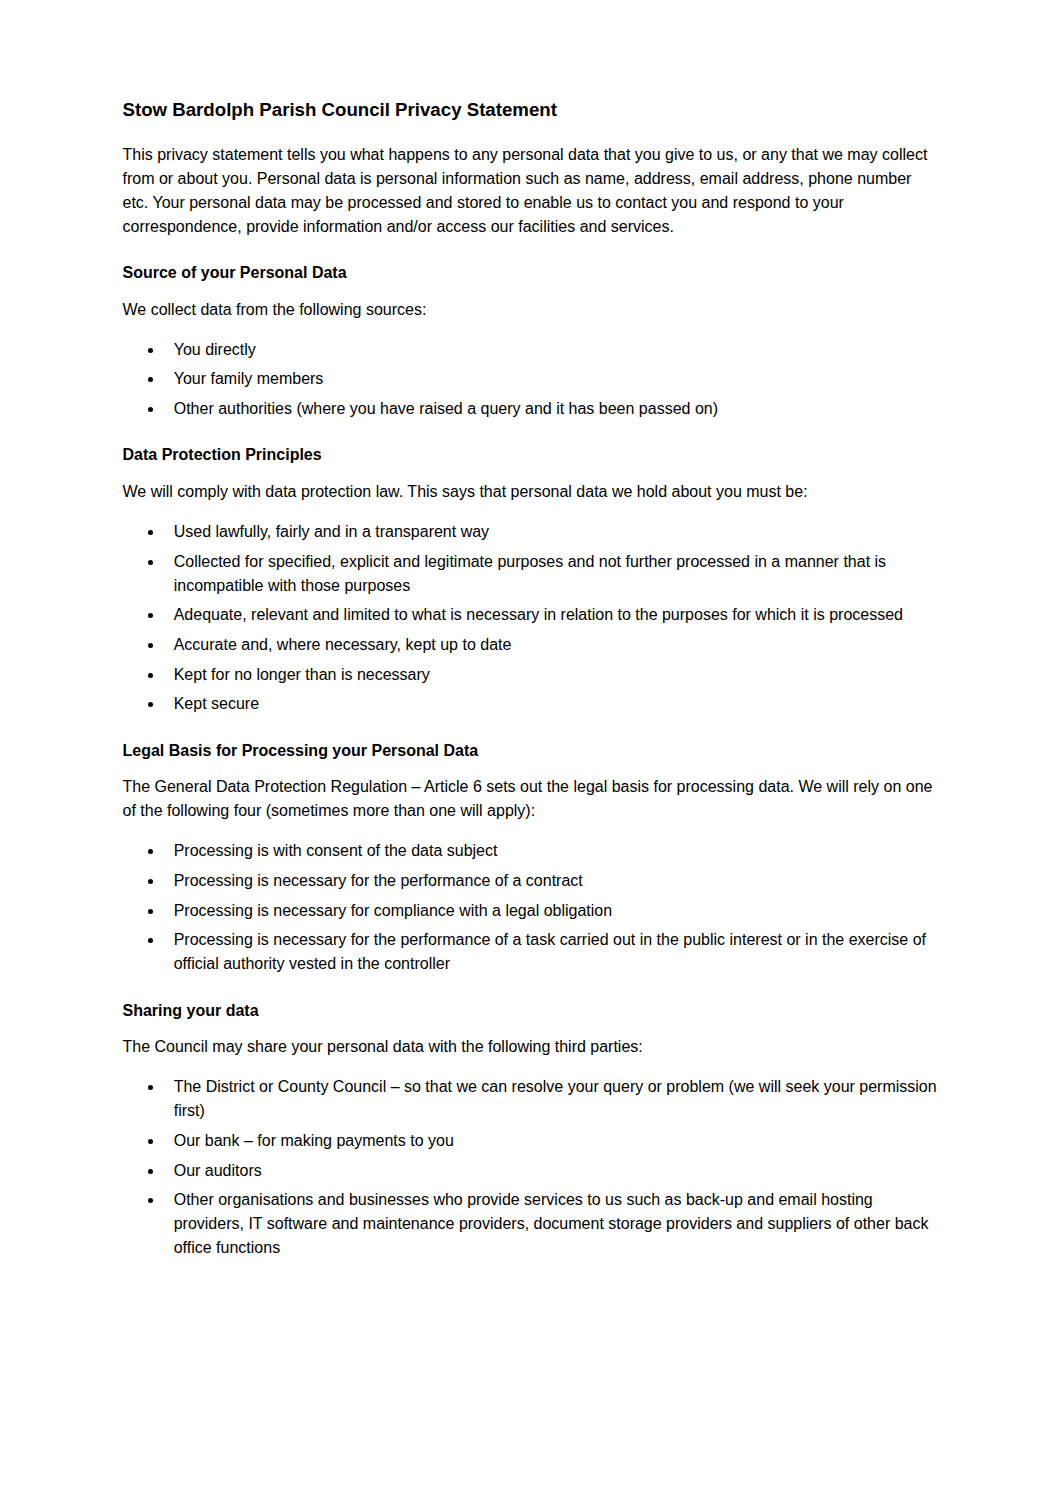Stow Bardolph Parish Council Privacy Statement
This privacy statement tells you what happens to any personal data that you give to us, or any that we may collect from or about you. Personal data is personal information such as name, address, email address, phone number etc. Your personal data may be processed and stored to enable us to contact you and respond to your correspondence, provide information and/or access our facilities and services.
Source of your Personal Data
We collect data from the following sources:
You directly
Your family members
Other authorities (where you have raised a query and it has been passed on)
Data Protection Principles
We will comply with data protection law. This says that personal data we hold about you must be:
Used lawfully, fairly and in a transparent way
Collected for specified, explicit and legitimate purposes and not further processed in a manner that is incompatible with those purposes
Adequate, relevant and limited to what is necessary in relation to the purposes for which it is processed
Accurate and, where necessary, kept up to date
Kept for no longer than is necessary
Kept secure
Legal Basis for Processing your Personal Data
The General Data Protection Regulation – Article 6 sets out the legal basis for processing data. We will rely on one of the following four (sometimes more than one will apply):
Processing is with consent of the data subject
Processing is necessary for the performance of a contract
Processing is necessary for compliance with a legal obligation
Processing is necessary for the performance of a task carried out in the public interest or in the exercise of official authority vested in the controller
Sharing your data
The Council may share your personal data with the following third parties:
The District or County Council – so that we can resolve your query or problem (we will seek your permission first)
Our bank – for making payments to you
Our auditors
Other organisations and businesses who provide services to us such as back-up and email hosting providers, IT software and maintenance providers, document storage providers and suppliers of other back office functions